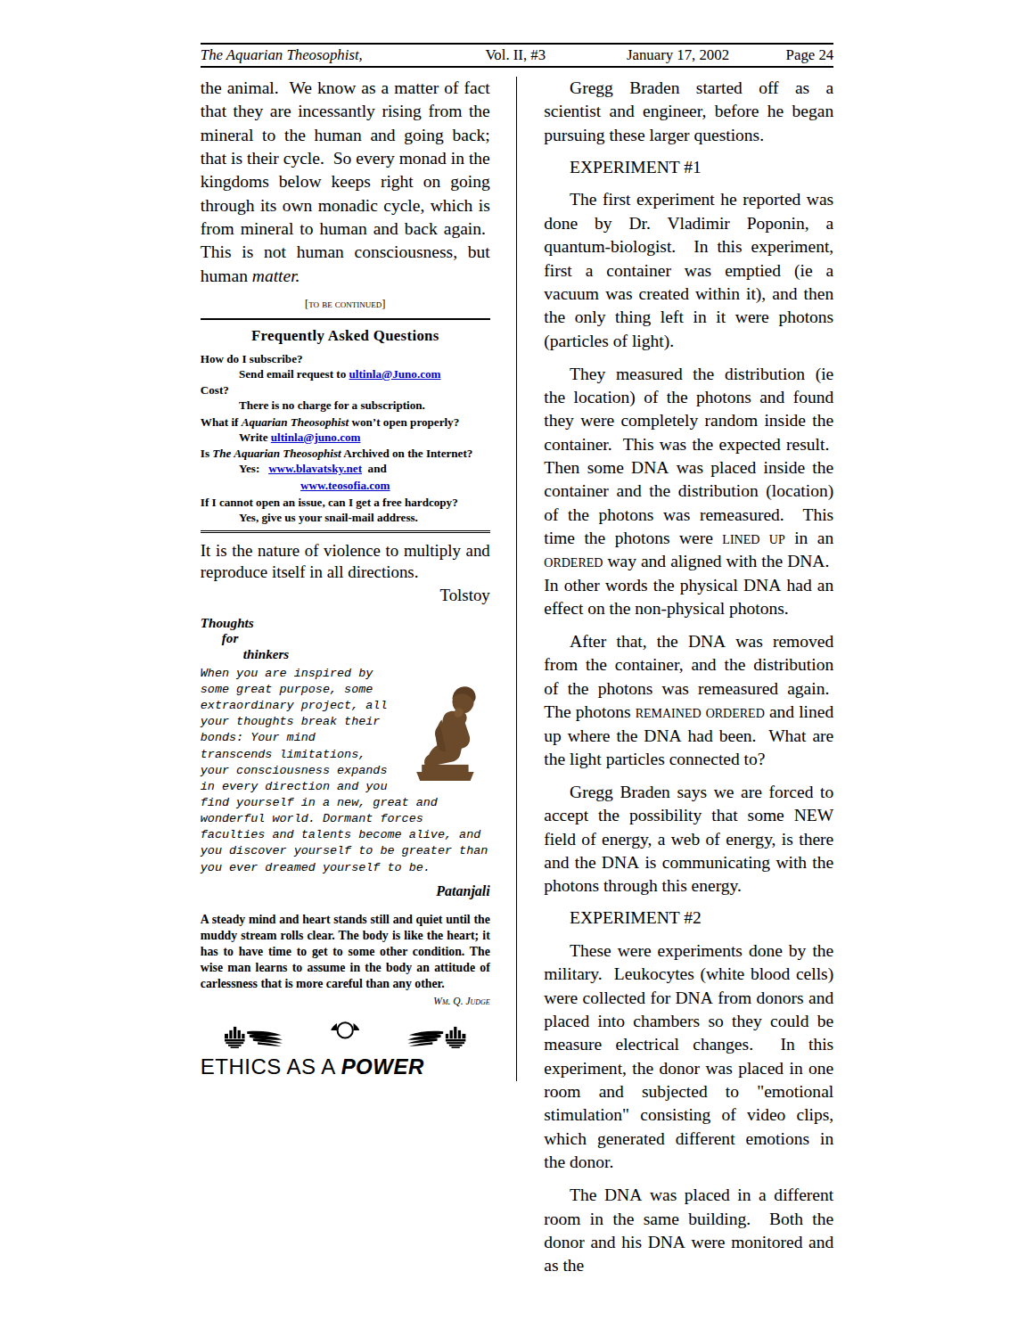| The Aquarian Theosophist, | Vol. II, #3 | January 17, 2002 | Page 24 |
the animal. We know as a matter of fact that they are incessantly rising from the mineral to the human and going back; that is their cycle. So every monad in the kingdoms below keeps right on going through its own monadic cycle, which is from mineral to human and back again. This is not human consciousness, but human matter.
[to be continued]
Frequently Asked Questions
How do I subscribe?
Send email request to ultinla@Juno.com
Cost?
There is no charge for a subscription.
What if Aquarian Theosophist won’t open properly?
Write ultinla@juno.com
Is The Aquarian Theosophist Archived on the Internet?
Yes: www.blavatsky.net and
www.teosofia.com
If I cannot open an issue, can I get a free hardcopy?
Yes, give us your snail-mail address.
It is the nature of violence to multiply and reproduce itself in all directions.
Tolstoy
Thoughts for thinkers
When you are inspired by some great purpose, some extraordinary project, all your thoughts break their bonds: Your mind transcends limitations, your consciousness expands in every direction and you find yourself in a new, great and wonderful world. Dormant forces faculties and talents become alive, and you discover yourself to be greater than you ever dreamed yourself to be.
Patanjali
A steady mind and heart stands still and quiet until the muddy stream rolls clear. The body is like the heart; it has to have time to get to some other condition. The wise man learns to assume in the body an attitude of carlessness that is more careful than any other.
Wm. Q. Judge
ETHICS AS A POWER
Gregg Braden started off as a scientist and engineer, before he began pursuing these larger questions.
EXPERIMENT #1
The first experiment he reported was done by Dr. Vladimir Poponin, a quantum-biologist. In this experiment, first a container was emptied (ie a vacuum was created within it), and then the only thing left in it were photons (particles of light).
They measured the distribution (ie the location) of the photons and found they were completely random inside the container. This was the expected result. Then some DNA was placed inside the container and the distribution (location) of the photons was remeasured. This time the photons were lined up in an ordered way and aligned with the DNA. In other words the physical DNA had an effect on the non-physical photons.
After that, the DNA was removed from the container, and the distribution of the photons was remeasured again. The photons remained ordered and lined up where the DNA had been. What are the light particles connected to?
Gregg Braden says we are forced to accept the possibility that some NEW field of energy, a web of energy, is there and the DNA is communicating with the photons through this energy.
EXPERIMENT #2
These were experiments done by the military. Leukocytes (white blood cells) were collected for DNA from donors and placed into chambers so they could be measure electrical changes. In this experiment, the donor was placed in one room and subjected to "emotional stimulation" consisting of video clips, which generated different emotions in the donor.
The DNA was placed in a different room in the same building. Both the donor and his DNA were monitored and as the